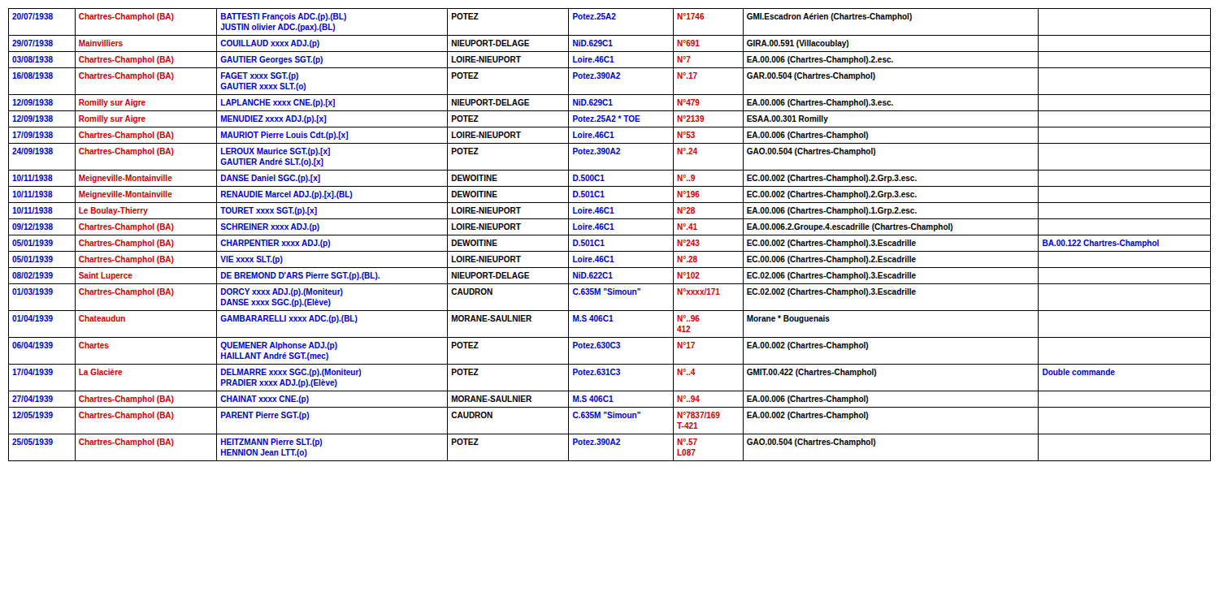| 20/07/1938 | Chartres-Champhol (BA) | BATTESTI François ADC.(p).(BL) JUSTIN olivier ADC.(pax).(BL) | POTEZ | Potez.25A2 | N°1746 | GMI.Escadron Aérien (Chartres-Champhol) | |
| 29/07/1938 | Mainvilliers | COUILLAUD xxxx ADJ.(p) | NIEUPORT-DELAGE | NiD.629C1 | N°691 | GIRA.00.591 (Villacoublay) | |
| 03/08/1938 | Chartres-Champhol (BA) | GAUTIER Georges SGT.(p) | LOIRE-NIEUPORT | Loire.46C1 | N°7 | EA.00.006 (Chartres-Champhol).2.esc. | |
| 16/08/1938 | Chartres-Champhol (BA) | FAGET xxxx SGT.(p) GAUTIER xxxx SLT.(o) | POTEZ | Potez.390A2 | N°.17 | GAR.00.504 (Chartres-Champhol) | |
| 12/09/1938 | Romilly sur Aigre | LAPLANCHE xxxx CNE.(p).[x] | NIEUPORT-DELAGE | NiD.629C1 | N°479 | EA.00.006 (Chartres-Champhol).3.esc. | |
| 12/09/1938 | Romilly sur Aigre | MENUDIEZ xxxx ADJ.(p).[x] | POTEZ | Potez.25A2 * TOE | N°2139 | ESAA.00.301 Romilly | |
| 17/09/1938 | Chartres-Champhol (BA) | MAURIOT Pierre Louis Cdt.(p).[x] | LOIRE-NIEUPORT | Loire.46C1 | N°53 | EA.00.006 (Chartres-Champhol) | |
| 24/09/1938 | Chartres-Champhol (BA) | LEROUX Maurice SGT.(p).[x] GAUTIER André SLT.(o).[x] | POTEZ | Potez.390A2 | N°.24 | GAO.00.504 (Chartres-Champhol) | |
| 10/11/1938 | Meigneville-Montainville | DANSE Daniel SGC.(p).[x] | DEWOITINE | D.500C1 | N°..9 | EC.00.002 (Chartres-Champhol).2.Grp.3.esc. | |
| 10/11/1938 | Meigneville-Montainville | RENAUDIE Marcel ADJ.(p).[x].(BL) | DEWOITINE | D.501C1 | N°196 | EC.00.002 (Chartres-Champhol).2.Grp.3.esc. | |
| 10/11/1938 | Le Boulay-Thierry | TOURET xxxx SGT.(p).[x] | LOIRE-NIEUPORT | Loire.46C1 | N°28 | EA.00.006 (Chartres-Champhol).1.Grp.2.esc. | |
| 09/12/1938 | Chartres-Champhol (BA) | SCHREINER xxxx ADJ.(p) | LOIRE-NIEUPORT | Loire.46C1 | N°.41 | EA.00.006.2.Groupe.4.escadrille (Chartres-Champhol) | |
| 05/01/1939 | Chartres-Champhol (BA) | CHARPENTIER xxxx ADJ.(p) | DEWOITINE | D.501C1 | N°243 | EC.00.002 (Chartres-Champhol).3.Escadrille | BA.00.122 Chartres-Champhol |
| 05/01/1939 | Chartres-Champhol (BA) | VIE xxxx SLT.(p) | LOIRE-NIEUPORT | Loire.46C1 | N°.28 | EC.00.006 (Chartres-Champhol).2.Escadrille | |
| 08/02/1939 | Saint Luperce | DE BREMOND D'ARS Pierre SGT.(p).(BL). | NIEUPORT-DELAGE | NiD.622C1 | N°102 | EC.02.006 (Chartres-Champhol).3.Escadrille | |
| 01/03/1939 | Chartres-Champhol (BA) | DORCY xxxx ADJ.(p).(Moniteur) DANSE xxxx SGC.(p).(Elève) | CAUDRON | C.635M "Simoun" | N°xxxx/171 | EC.02.002 (Chartres-Champhol).3.Escadrille | |
| 01/04/1939 | Chateaudun | GAMBARARELLI xxxx ADC.(p).(BL) | MORANE-SAULNIER | M.S 406C1 | N°..96 412 | Morane * Bouguenais | |
| 06/04/1939 | Chartes | QUEMENER Alphonse ADJ.(p) HAILLANT André SGT.(mec) | POTEZ | Potez.630C3 | N°17 | EA.00.002 (Chartres-Champhol) | |
| 17/04/1939 | La Glacière | DELMARRE xxxx SGC.(p).(Moniteur) PRADIER xxxx ADJ.(p).(Elève) | POTEZ | Potez.631C3 | N°..4 | GMIT.00.422 (Chartres-Champhol) | Double commande |
| 27/04/1939 | Chartres-Champhol (BA) | CHAINAT xxxx CNE.(p) | MORANE-SAULNIER | M.S 406C1 | N°..94 | EA.00.006 (Chartres-Champhol) | |
| 12/05/1939 | Chartres-Champhol (BA) | PARENT Pierre SGT.(p) | CAUDRON | C.635M "Simoun" | N°7837/169 T-421 | EA.00.002 (Chartres-Champhol) | |
| 25/05/1939 | Chartres-Champhol (BA) | HEITZMANN Pierre SLT.(p) HENNION Jean LTT.(o) | POTEZ | Potez.390A2 | N°.57 L087 | GAO.00.504 (Chartres-Champhol) | |